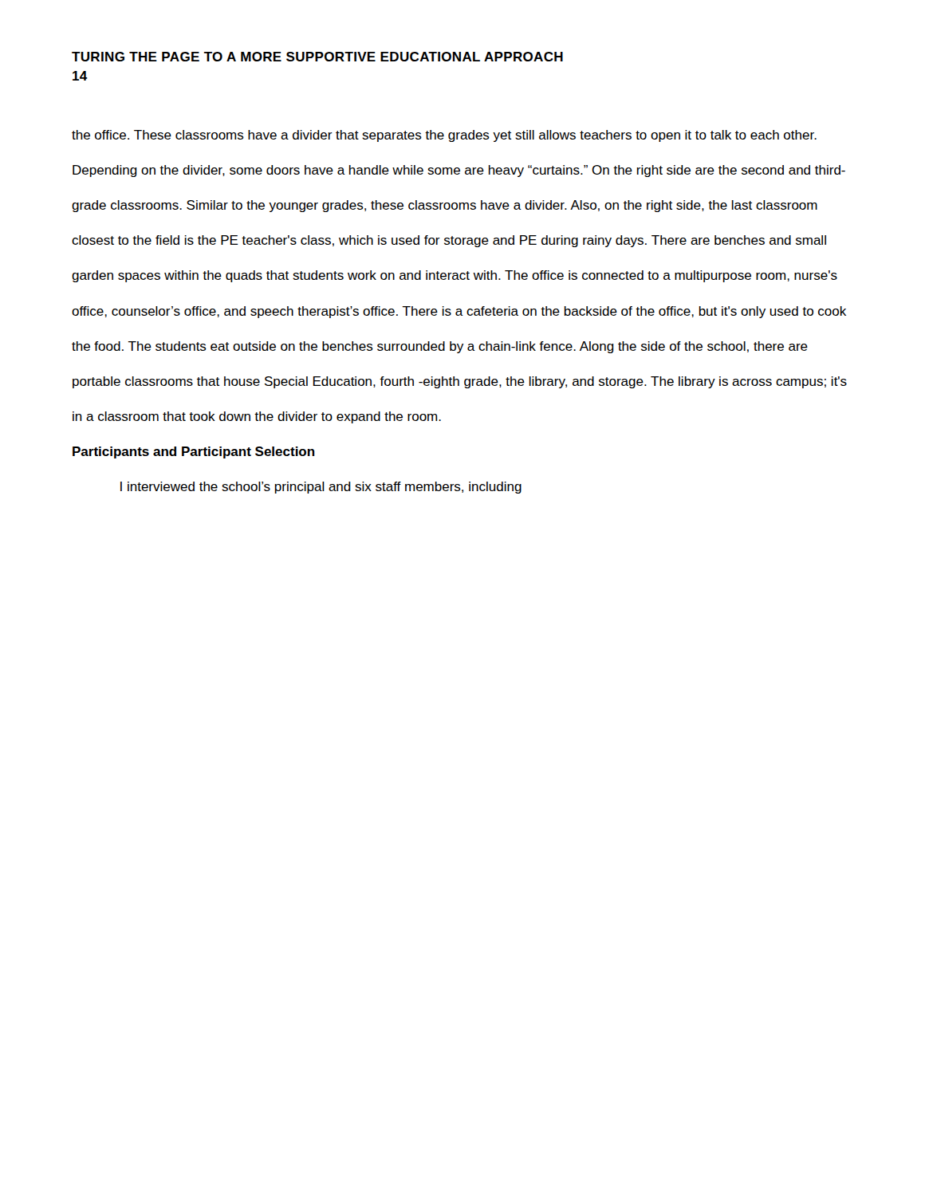TURING THE PAGE TO A MORE SUPPORTIVE EDUCATIONAL APPROACH 14
the office. These classrooms have a divider that separates the grades yet still allows teachers to open it to talk to each other. Depending on the divider, some doors have a handle while some are heavy “curtains.” On the right side are the second and third-grade classrooms. Similar to the younger grades, these classrooms have a divider. Also, on the right side, the last classroom closest to the field is the PE teacher's class, which is used for storage and PE during rainy days. There are benches and small garden spaces within the quads that students work on and interact with. The office is connected to a multipurpose room, nurse's office, counselor’s office, and speech therapist’s office. There is a cafeteria on the backside of the office, but it's only used to cook the food. The students eat outside on the benches surrounded by a chain-link fence. Along the side of the school, there are portable classrooms that house Special Education, fourth -eighth grade, the library, and storage. The library is across campus; it's in a classroom that took down the divider to expand the room.
Participants and Participant Selection
I interviewed the school’s principal and six staff members, including